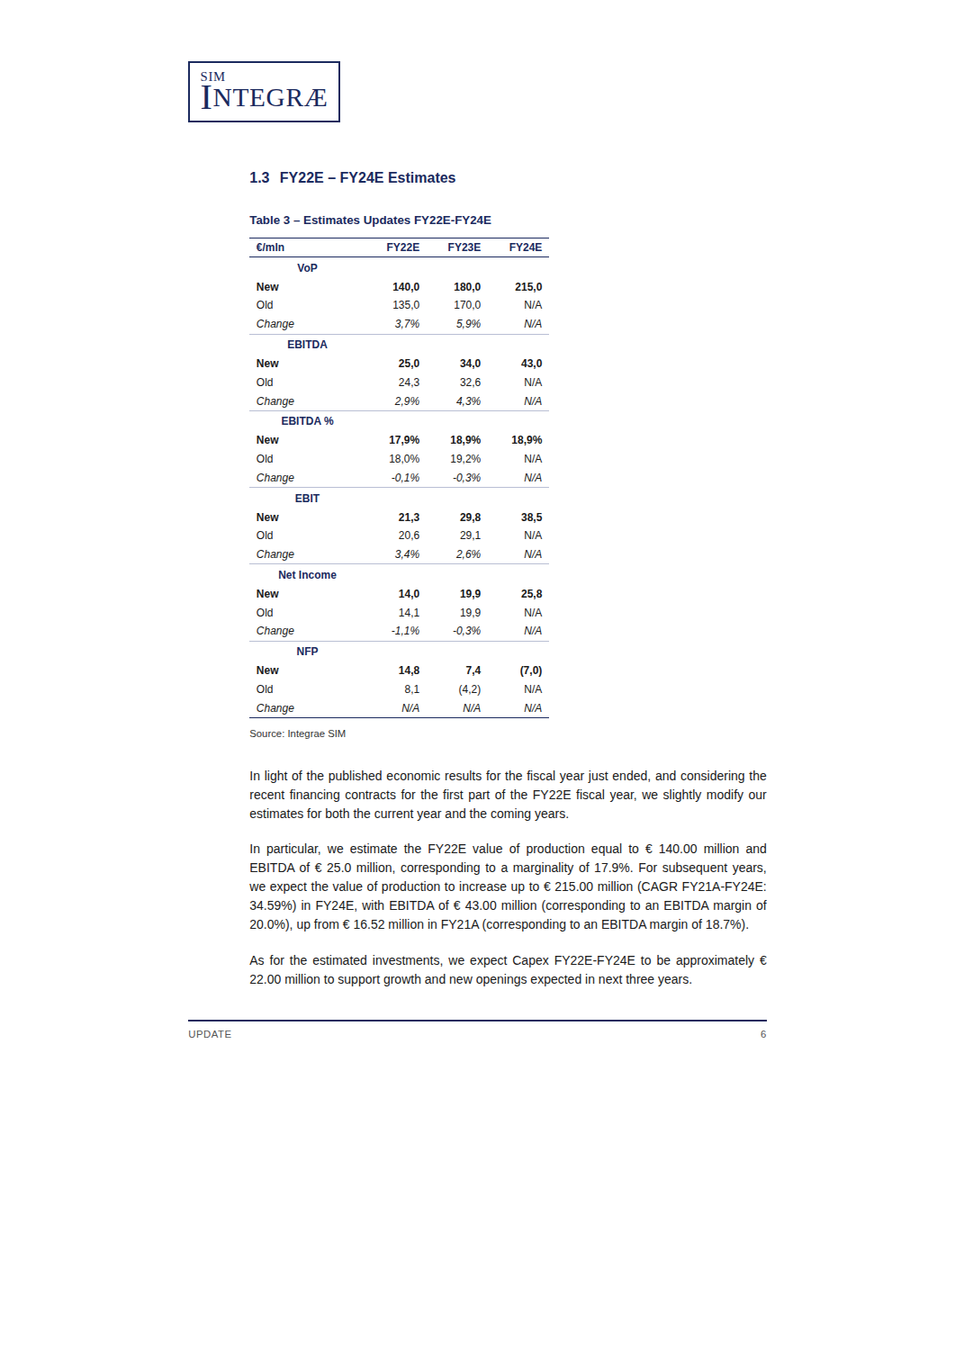SIM INTEGRÆ
1.3 FY22E – FY24E Estimates
Table 3 – Estimates Updates FY22E-FY24E
| €/mln | FY22E | FY23E | FY24E |
| --- | --- | --- | --- |
| VoP | | | |
| New | 140,0 | 180,0 | 215,0 |
| Old | 135,0 | 170,0 | N/A |
| Change | 3,7% | 5,9% | N/A |
| EBITDA | | | |
| New | 25,0 | 34,0 | 43,0 |
| Old | 24,3 | 32,6 | N/A |
| Change | 2,9% | 4,3% | N/A |
| EBITDA % | | | |
| New | 17,9% | 18,9% | 18,9% |
| Old | 18,0% | 19,2% | N/A |
| Change | -0,1% | -0,3% | N/A |
| EBIT | | | |
| New | 21,3 | 29,8 | 38,5 |
| Old | 20,6 | 29,1 | N/A |
| Change | 3,4% | 2,6% | N/A |
| Net Income | | | |
| New | 14,0 | 19,9 | 25,8 |
| Old | 14,1 | 19,9 | N/A |
| Change | -1,1% | -0,3% | N/A |
| NFP | | | |
| New | 14,8 | 7,4 | (7,0) |
| Old | 8,1 | (4,2) | N/A |
| Change | N/A | N/A | N/A |
Source: Integrae SIM
In light of the published economic results for the fiscal year just ended, and considering the recent financing contracts for the first part of the FY22E fiscal year, we slightly modify our estimates for both the current year and the coming years.
In particular, we estimate the FY22E value of production equal to € 140.00 million and EBITDA of € 25.0 million, corresponding to a marginality of 17.9%. For subsequent years, we expect the value of production to increase up to € 215.00 million (CAGR FY21A-FY24E: 34.59%) in FY24E, with EBITDA of € 43.00 million (corresponding to an EBITDA margin of 20.0%), up from € 16.52 million in FY21A (corresponding to an EBITDA margin of 18.7%).
As for the estimated investments, we expect Capex FY22E-FY24E to be approximately € 22.00 million to support growth and new openings expected in next three years.
UPDATE 6